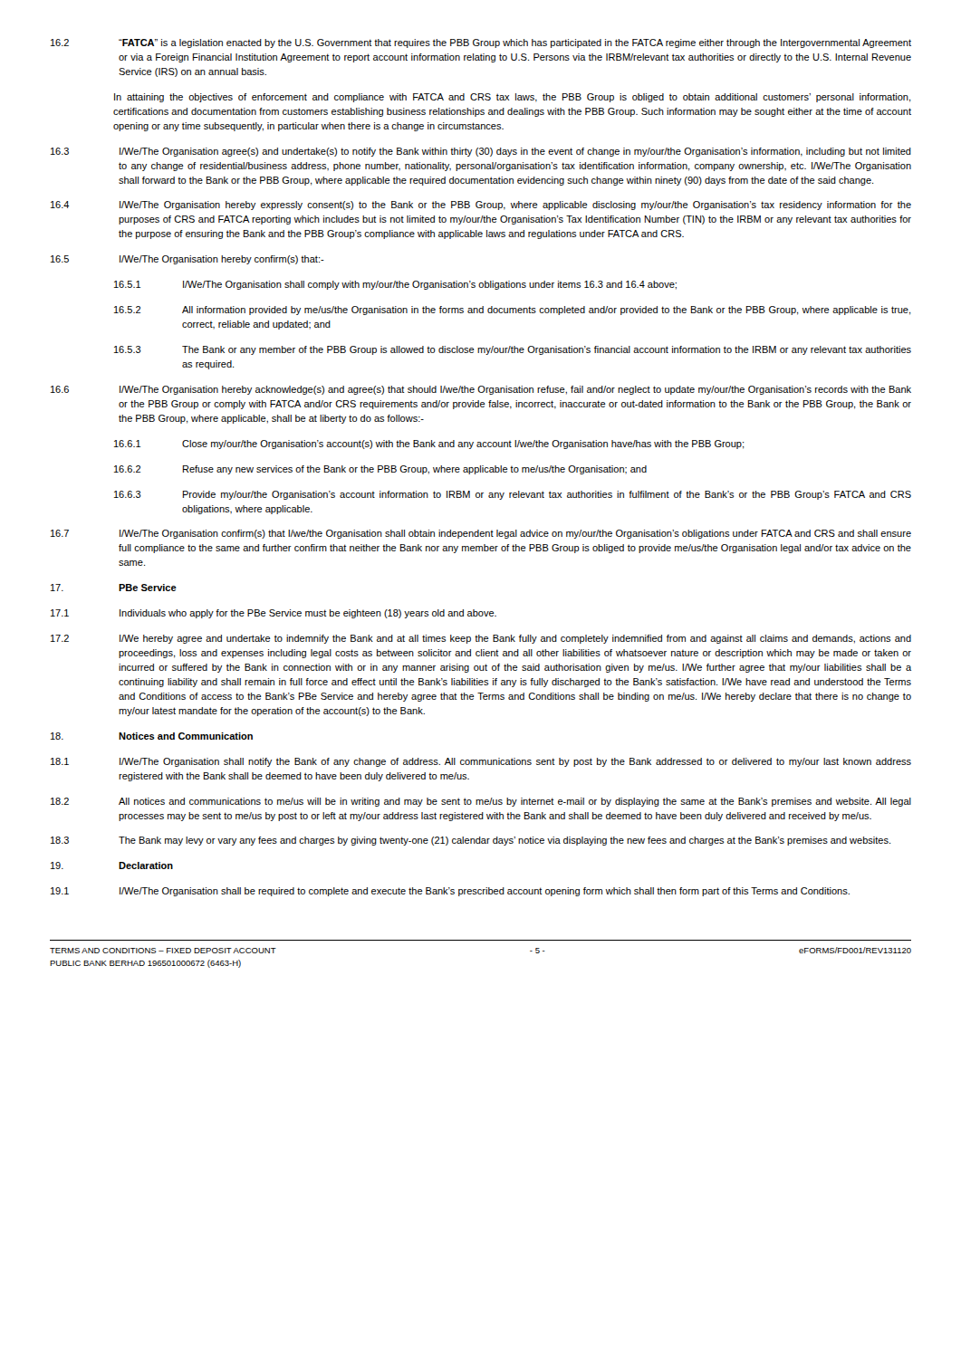16.2
“FATCA” is a legislation enacted by the U.S. Government that requires the PBB Group which has participated in the FATCA regime either through the Intergovernmental Agreement or via a Foreign Financial Institution Agreement to report account information relating to U.S. Persons via the IRBM/relevant tax authorities or directly to the U.S. Internal Revenue Service (IRS) on an annual basis.
In attaining the objectives of enforcement and compliance with FATCA and CRS tax laws, the PBB Group is obliged to obtain additional customers’ personal information, certifications and documentation from customers establishing business relationships and dealings with the PBB Group. Such information may be sought either at the time of account opening or any time subsequently, in particular when there is a change in circumstances.
16.3
I/We/The Organisation agree(s) and undertake(s) to notify the Bank within thirty (30) days in the event of change in my/our/the Organisation’s information, including but not limited to any change of residential/business address, phone number, nationality, personal/organisation’s tax identification information, company ownership, etc. I/We/The Organisation shall forward to the Bank or the PBB Group, where applicable the required documentation evidencing such change within ninety (90) days from the date of the said change.
16.4
I/We/The Organisation hereby expressly consent(s) to the Bank or the PBB Group, where applicable disclosing my/our/the Organisation’s tax residency information for the purposes of CRS and FATCA reporting which includes but is not limited to my/our/the Organisation’s Tax Identification Number (TIN) to the IRBM or any relevant tax authorities for the purpose of ensuring the Bank and the PBB Group’s compliance with applicable laws and regulations under FATCA and CRS.
16.5
I/We/The Organisation hereby confirm(s) that:-
16.5.1
I/We/The Organisation shall comply with my/our/the Organisation’s obligations under items 16.3 and 16.4 above;
16.5.2
All information provided by me/us/the Organisation in the forms and documents completed and/or provided to the Bank or the PBB Group, where applicable is true, correct, reliable and updated; and
16.5.3
The Bank or any member of the PBB Group is allowed to disclose my/our/the Organisation’s financial account information to the IRBM or any relevant tax authorities as required.
16.6
I/We/The Organisation hereby acknowledge(s) and agree(s) that should I/we/the Organisation refuse, fail and/or neglect to update my/our/the Organisation’s records with the Bank or the PBB Group or comply with FATCA and/or CRS requirements and/or provide false, incorrect, inaccurate or out-dated information to the Bank or the PBB Group, the Bank or the PBB Group, where applicable, shall be at liberty to do as follows:-
16.6.1
Close my/our/the Organisation’s account(s) with the Bank and any account I/we/the Organisation have/has with the PBB Group;
16.6.2
Refuse any new services of the Bank or the PBB Group, where applicable to me/us/the Organisation; and
16.6.3
Provide my/our/the Organisation’s account information to IRBM or any relevant tax authorities in fulfilment of the Bank’s or the PBB Group’s FATCA and CRS obligations, where applicable.
16.7
I/We/The Organisation confirm(s) that I/we/the Organisation shall obtain independent legal advice on my/our/the Organisation’s obligations under FATCA and CRS and shall ensure full compliance to the same and further confirm that neither the Bank nor any member of the PBB Group is obliged to provide me/us/the Organisation legal and/or tax advice on the same.
17.
PBe Service
17.1
Individuals who apply for the PBe Service must be eighteen (18) years old and above.
17.2
I/We hereby agree and undertake to indemnify the Bank and at all times keep the Bank fully and completely indemnified from and against all claims and demands, actions and proceedings, loss and expenses including legal costs as between solicitor and client and all other liabilities of whatsoever nature or description which may be made or taken or incurred or suffered by the Bank in connection with or in any manner arising out of the said authorisation given by me/us. I/We further agree that my/our liabilities shall be a continuing liability and shall remain in full force and effect until the Bank’s liabilities if any is fully discharged to the Bank’s satisfaction. I/We have read and understood the Terms and Conditions of access to the Bank’s PBe Service and hereby agree that the Terms and Conditions shall be binding on me/us. I/We hereby declare that there is no change to my/our latest mandate for the operation of the account(s) to the Bank.
18.
Notices and Communication
18.1
I/We/The Organisation shall notify the Bank of any change of address. All communications sent by post by the Bank addressed to or delivered to my/our last known address registered with the Bank shall be deemed to have been duly delivered to me/us.
18.2
All notices and communications to me/us will be in writing and may be sent to me/us by internet e-mail or by displaying the same at the Bank’s premises and website. All legal processes may be sent to me/us by post to or left at my/our address last registered with the Bank and shall be deemed to have been duly delivered and received by me/us.
18.3
The Bank may levy or vary any fees and charges by giving twenty-one (21) calendar days’ notice via displaying the new fees and charges at the Bank’s premises and websites.
19.
Declaration
19.1
I/We/The Organisation shall be required to complete and execute the Bank’s prescribed account opening form which shall then form part of this Terms and Conditions.
TERMS AND CONDITIONS – FIXED DEPOSIT ACCOUNT
PUBLIC BANK BERHAD 196501000672 (6463-H)
- 5 -
eFORMS/FD001/REV131120